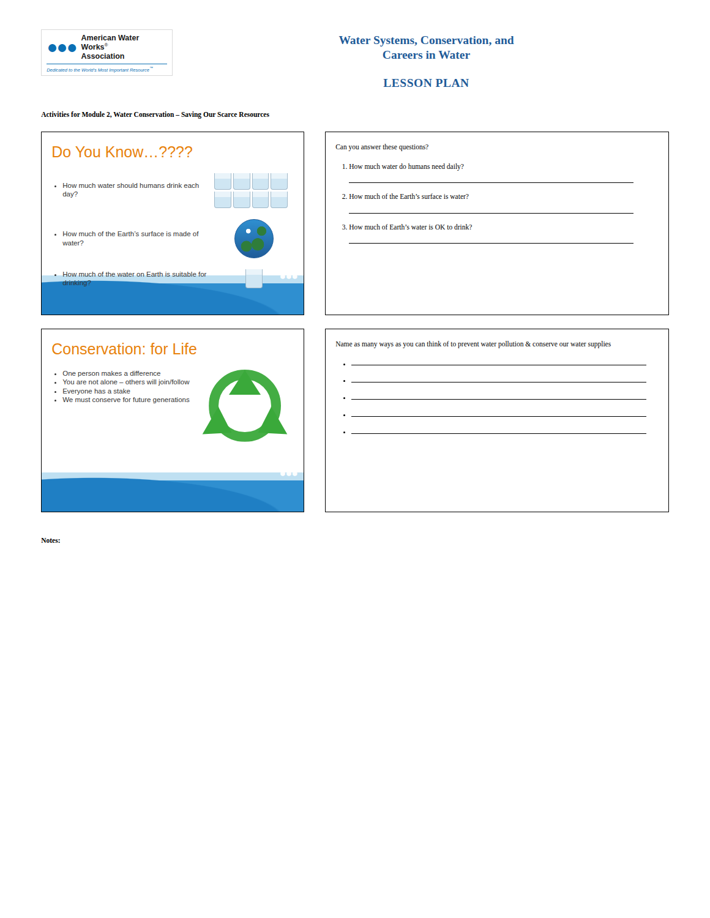●●●
American Water Works®
Association
Dedicated to the World’s Most Important Resource™
Water Systems, Conservation, and
Careers in Water
LESSON PLAN
Activities for Module 2, Water Conservation – Saving Our Scarce Resources
Do You Know…????
How much water should humans drink each day?
How much of the Earth’s surface is made of water?
How much of the water on Earth is suitable for drinking?
●●●
Can you answer these questions?
How much water do humans need daily?
How much of the Earth’s surface is water?
How much of Earth’s water is OK to drink?
Conservation: for Life
One person makes a difference
You are not alone – others will join/follow
Everyone has a stake
We must conserve for future generations
●●●
Name as many ways as you can think of to prevent water pollution & conserve our water supplies
Notes: